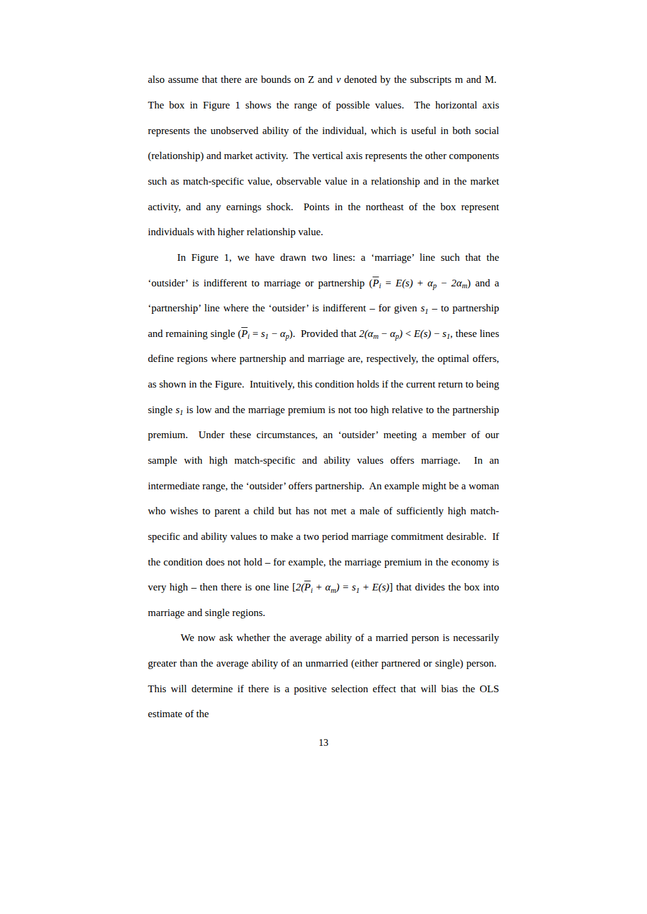also assume that there are bounds on Z and ν denoted by the subscripts m and M. The box in Figure 1 shows the range of possible values. The horizontal axis represents the unobserved ability of the individual, which is useful in both social (relationship) and market activity. The vertical axis represents the other components such as match-specific value, observable value in a relationship and in the market activity, and any earnings shock. Points in the northeast of the box represent individuals with higher relationship value.
In Figure 1, we have drawn two lines: a ‘marriage’ line such that the ‘outsider’ is indifferent to marriage or partnership (Pi = E(s) + αp − 2αm) and a ‘partnership’ line where the ‘outsider’ is indifferent – for given s1 – to partnership and remaining single (Pi = s1 − αp). Provided that 2(αm − αp) < E(s) − s1, these lines define regions where partnership and marriage are, respectively, the optimal offers, as shown in the Figure. Intuitively, this condition holds if the current return to being single s1 is low and the marriage premium is not too high relative to the partnership premium. Under these circumstances, an ‘outsider’ meeting a member of our sample with high match-specific and ability values offers marriage. In an intermediate range, the ‘outsider’ offers partnership. An example might be a woman who wishes to parent a child but has not met a male of sufficiently high match-specific and ability values to make a two period marriage commitment desirable. If the condition does not hold – for example, the marriage premium in the economy is very high – then there is one line [2(Pi + αm) = s1 + E(s)] that divides the box into marriage and single regions.
We now ask whether the average ability of a married person is necessarily greater than the average ability of an unmarried (either partnered or single) person. This will determine if there is a positive selection effect that will bias the OLS estimate of the
13